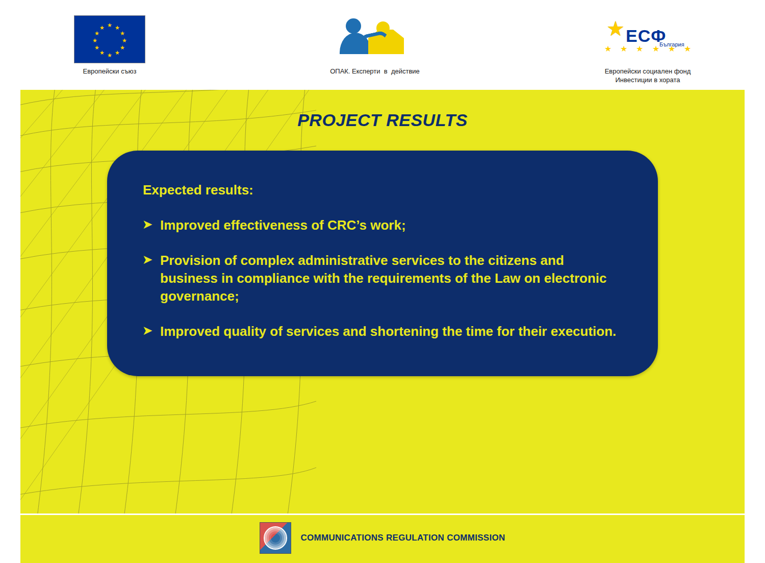★ ★ ★ ★ ★ ★ ★ ★ ★ ★ ★ ★
Европейски съюз
ОПАК. Експерти в действие
★ ЕСФ България ★★★★★★
Европейски социален фонд
Инвестиции в хората
PROJECT RESULTS
Expected results:
Improved effectiveness of CRC’s work;
Provision of complex administrative services to the citizens and business in compliance with the requirements of the Law on electronic governance;
Improved quality of services and shortening the time for their execution.
COMMUNICATIONS REGULATION COMMISSION